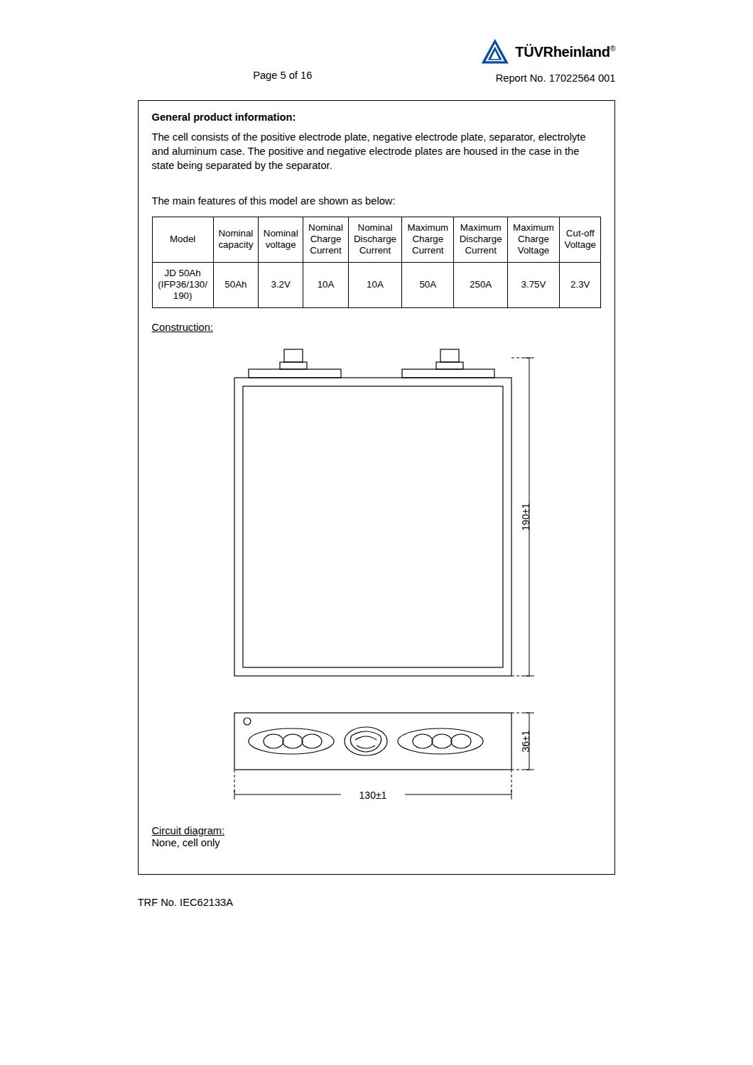Page 5 of 16
TÜVRheinland®
Report No. 17022564 001
General product information:
The cell consists of the positive electrode plate, negative electrode plate, separator, electrolyte and aluminum case. The positive and negative electrode plates are housed in the case in the state being separated by the separator.
The main features of this model are shown as below:
| Model | Nominal capacity | Nominal voltage | Nominal Charge Current | Nominal Discharge Current | Maximum Charge Current | Maximum Discharge Current | Maximum Charge Voltage | Cut-off Voltage |
| --- | --- | --- | --- | --- | --- | --- | --- | --- |
| JD 50Ah (IFP36/130/ 190) | 50Ah | 3.2V | 10A | 10A | 50A | 250A | 3.75V | 2.3V |
Construction:
190±1 36±1 130±1
Circuit diagram:
None, cell only
TRF No. IEC62133A